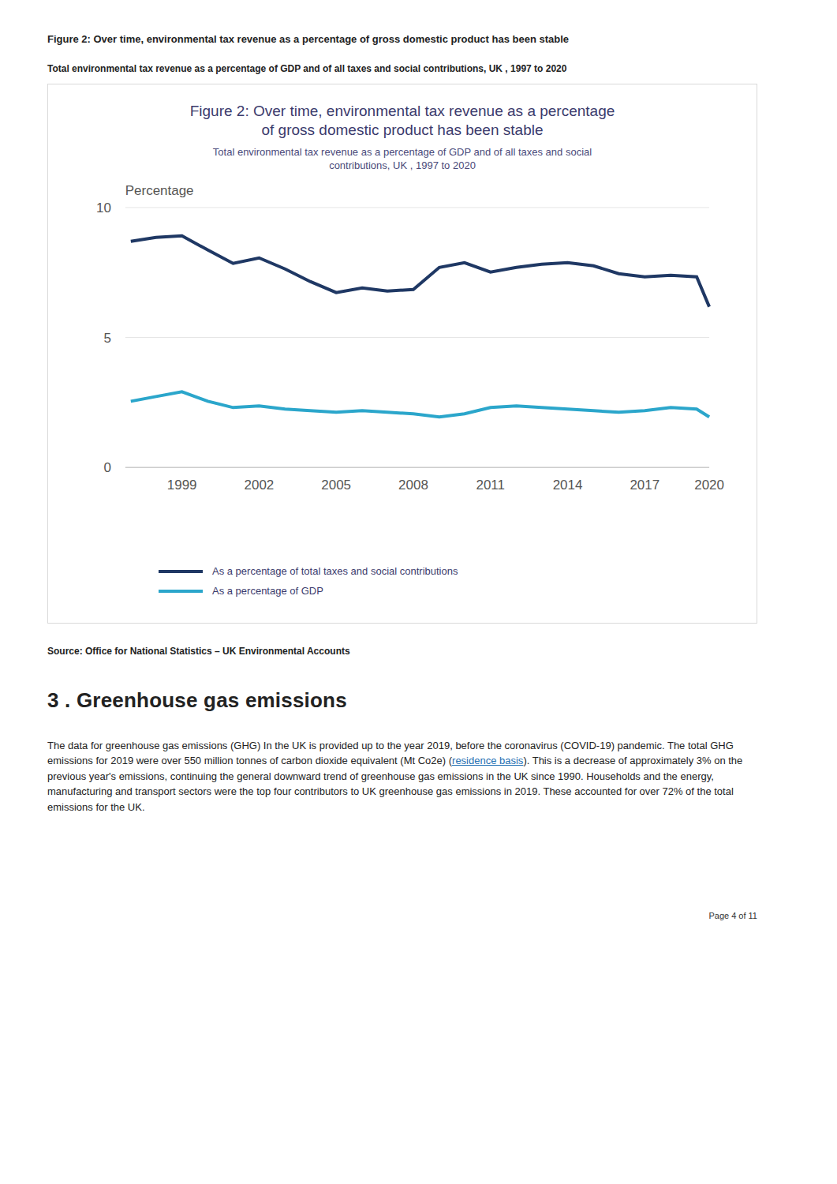Figure 2: Over time, environmental tax revenue as a percentage of gross domestic product has been stable
Total environmental tax revenue as a percentage of GDP and of all taxes and social contributions, UK , 1997 to 2020
Figure 2: Over time, environmental tax revenue as a percentage
of gross domestic product has been stable
Total environmental tax revenue as a percentage of GDP and of all taxes and social
contributions, UK , 1997 to 2020
10 5 0 Percentage 1999 2002 2005 2008 2011 2014 2017 2020
As a percentage of total taxes and social contributions
As a percentage of GDP
Source: Office for National Statistics – UK Environmental Accounts
3 . Greenhouse gas emissions
The data for greenhouse gas emissions (GHG) In the UK is provided up to the year 2019, before the coronavirus (COVID-19) pandemic. The total GHG emissions for 2019 were over 550 million tonnes of carbon dioxide equivalent (Mt Co2e) (residence basis). This is a decrease of approximately 3% on the previous year's emissions, continuing the general downward trend of greenhouse gas emissions in the UK since 1990. Households and the energy, manufacturing and transport sectors were the top four contributors to UK greenhouse gas emissions in 2019. These accounted for over 72% of the total emissions for the UK.
Page 4 of 11